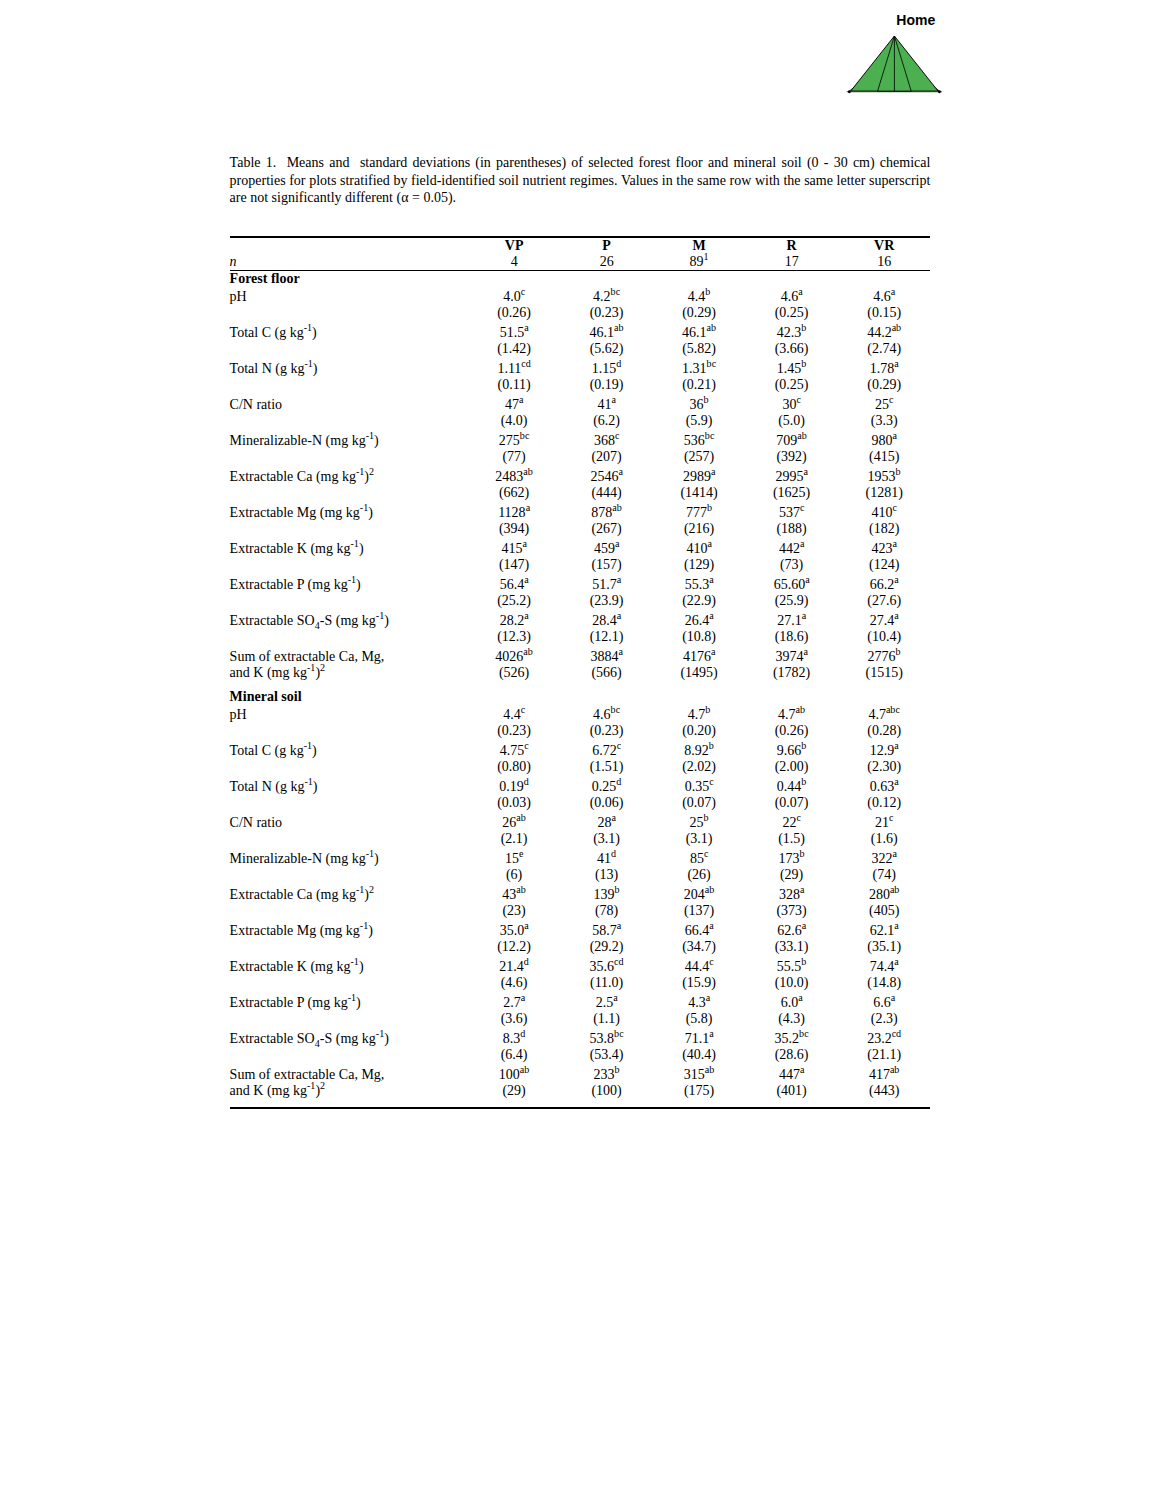Home
Table 1. Means and standard deviations (in parentheses) of selected forest floor and mineral soil (0 - 30 cm) chemical properties for plots stratified by field-identified soil nutrient regimes. Values in the same row with the same letter superscript are not significantly different (α = 0.05).
| | VP | P | M | R | VR |
| n | 4 | 26 | 89 1 | 17 | 16 |
| Forest floor |
| pH | 4.0 c | 4.2 bc | 4.4 b | 4.6 a | 4.6 a |
| | (0.26) | (0.23) | (0.29) | (0.25) | (0.15) |
| Total C (g kg -1 ) | 51.5 a | 46.1 ab | 46.1 ab | 42.3 b | 44.2 ab |
| | (1.42) | (5.62) | (5.82) | (3.66) | (2.74) |
| Total N (g kg -1 ) | 1.11 cd | 1.15 d | 1.31 bc | 1.45 b | 1.78 a |
| | (0.11) | (0.19) | (0.21) | (0.25) | (0.29) |
| C/N ratio | 47 a | 41 a | 36 b | 30 c | 25 c |
| | (4.0) | (6.2) | (5.9) | (5.0) | (3.3) |
| Mineralizable-N (mg kg -1 ) | 275 bc | 368 c | 536 bc | 709 ab | 980 a |
| | (77) | (207) | (257) | (392) | (415) |
| Extractable Ca (mg kg -1 ) 2 | 2483 ab | 2546 a | 2989 a | 2995 a | 1953 b |
| | (662) | (444) | (1414) | (1625) | (1281) |
| Extractable Mg (mg kg -1 ) | 1128 a | 878 ab | 777 b | 537 c | 410 c |
| | (394) | (267) | (216) | (188) | (182) |
| Extractable K (mg kg -1 ) | 415 a | 459 a | 410 a | 442 a | 423 a |
| | (147) | (157) | (129) | (73) | (124) |
| Extractable P (mg kg -1 ) | 56.4 a | 51.7 a | 55.3 a | 65.60 a | 66.2 a |
| | (25.2) | (23.9) | (22.9) | (25.9) | (27.6) |
| Extractable SO 4 -S (mg kg -1 ) | 28.2 a | 28.4 a | 26.4 a | 27.1 a | 27.4 a |
| | (12.3) | (12.1) | (10.8) | (18.6) | (10.4) |
| Sum of extractable Ca, Mg, | 4026 ab | 3884 a | 4176 a | 3974 a | 2776 b |
| and K (mg kg -1 ) 2 | (526) | (566) | (1495) | (1782) | (1515) |
| Mineral soil |
| pH | 4.4 c | 4.6 bc | 4.7 b | 4.7 ab | 4.7 abc |
| | (0.23) | (0.23) | (0.20) | (0.26) | (0.28) |
| Total C (g kg -1 ) | 4.75 c | 6.72 c | 8.92 b | 9.66 b | 12.9 a |
| | (0.80) | (1.51) | (2.02) | (2.00) | (2.30) |
| Total N (g kg -1 ) | 0.19 d | 0.25 d | 0.35 c | 0.44 b | 0.63 a |
| | (0.03) | (0.06) | (0.07) | (0.07) | (0.12) |
| C/N ratio | 26 ab | 28 a | 25 b | 22 c | 21 c |
| | (2.1) | (3.1) | (3.1) | (1.5) | (1.6) |
| Mineralizable-N (mg kg -1 ) | 15 e | 41 d | 85 c | 173 b | 322 a |
| | (6) | (13) | (26) | (29) | (74) |
| Extractable Ca (mg kg -1 ) 2 | 43 ab | 139 b | 204 ab | 328 a | 280 ab |
| | (23) | (78) | (137) | (373) | (405) |
| Extractable Mg (mg kg -1 ) | 35.0 a | 58.7 a | 66.4 a | 62.6 a | 62.1 a |
| | (12.2) | (29.2) | (34.7) | (33.1) | (35.1) |
| Extractable K (mg kg -1 ) | 21.4 d | 35.6 cd | 44.4 c | 55.5 b | 74.4 a |
| | (4.6) | (11.0) | (15.9) | (10.0) | (14.8) |
| Extractable P (mg kg -1 ) | 2.7 a | 2.5 a | 4.3 a | 6.0 a | 6.6 a |
| | (3.6) | (1.1) | (5.8) | (4.3) | (2.3) |
| Extractable SO 4 -S (mg kg -1 ) | 8.3 d | 53.8 bc | 71.1 a | 35.2 bc | 23.2 cd |
| | (6.4) | (53.4) | (40.4) | (28.6) | (21.1) |
| Sum of extractable Ca, Mg, | 100 ab | 233 b | 315 ab | 447 a | 417 ab |
| and K (mg kg -1 ) 2 | (29) | (100) | (175) | (401) | (443) |